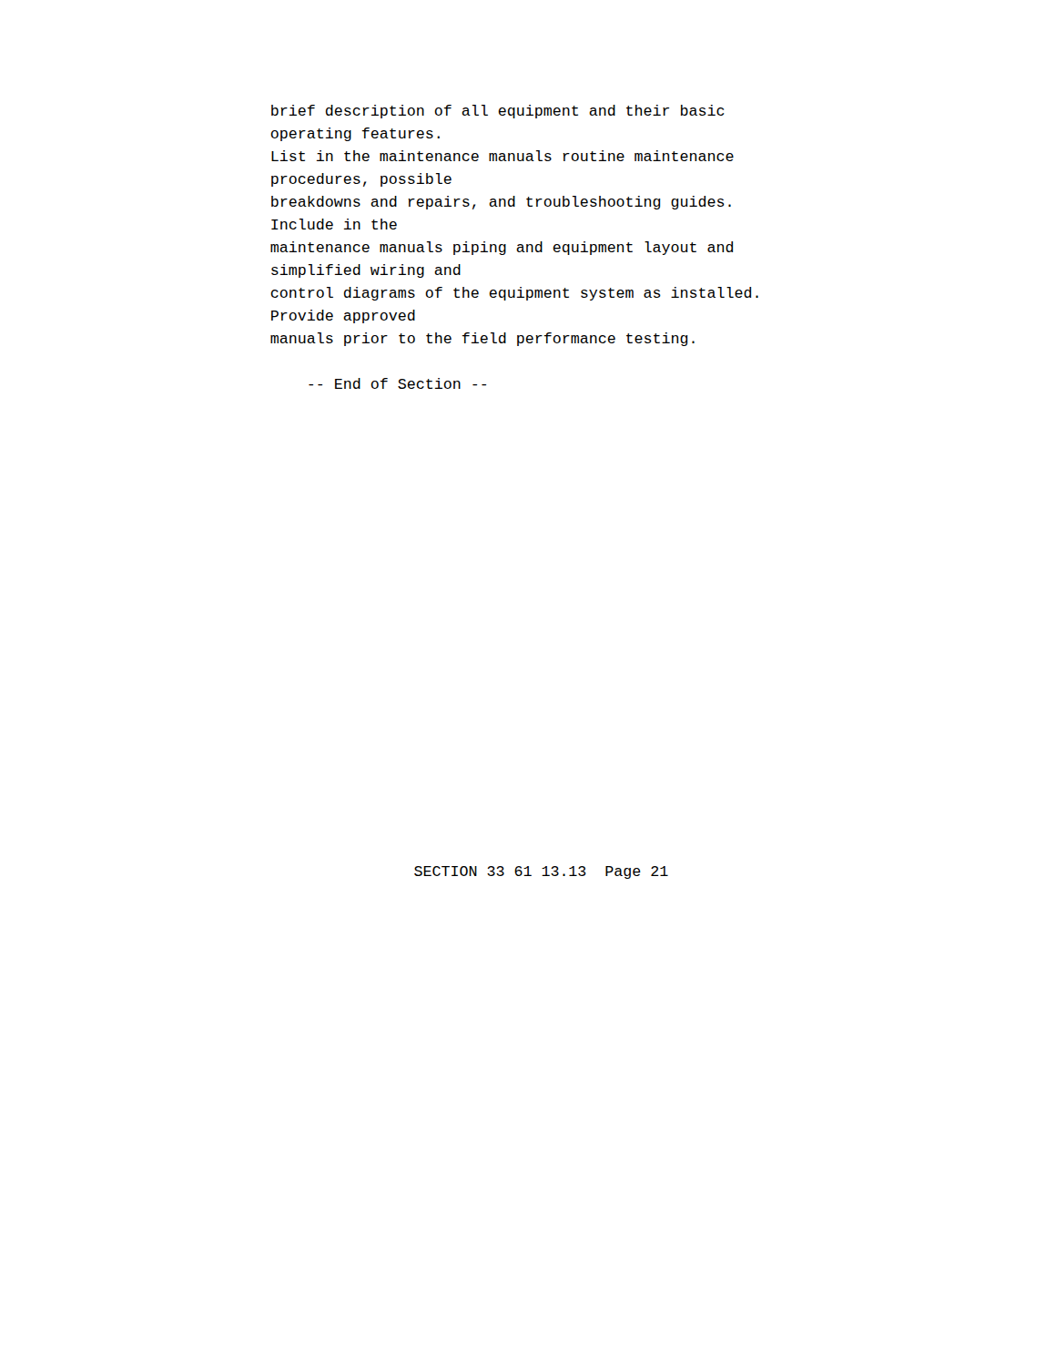brief description of all equipment and their basic operating features. List in the maintenance manuals routine maintenance procedures, possible breakdowns and repairs, and troubleshooting guides. Include in the maintenance manuals piping and equipment layout and simplified wiring and control diagrams of the equipment system as installed. Provide approved manuals prior to the field performance testing.
-- End of Section --
SECTION 33 61 13.13 Page 21